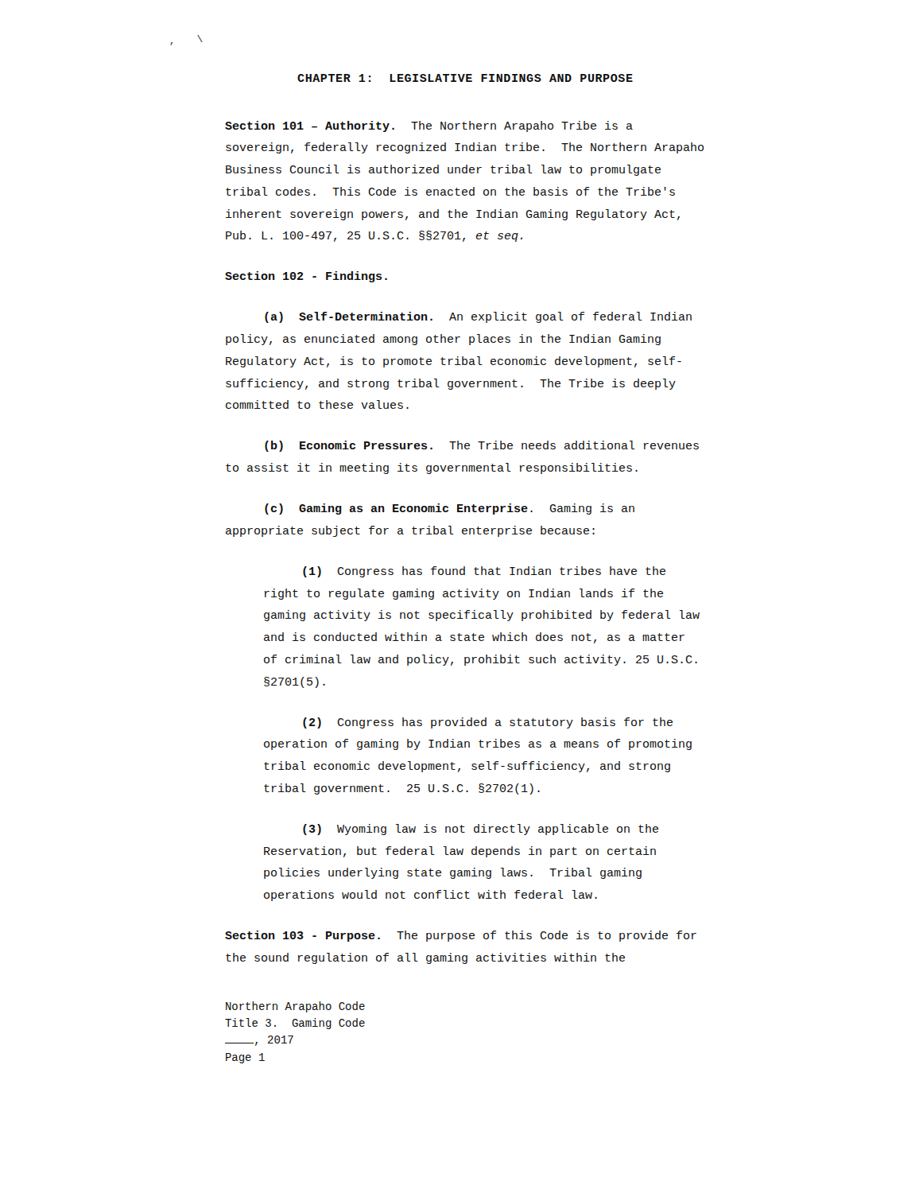, \
CHAPTER 1: LEGISLATIVE FINDINGS AND PURPOSE
Section 101 – Authority. The Northern Arapaho Tribe is a sovereign, federally recognized Indian tribe. The Northern Arapaho Business Council is authorized under tribal law to promulgate tribal codes. This Code is enacted on the basis of the Tribe's inherent sovereign powers, and the Indian Gaming Regulatory Act, Pub. L. 100-497, 25 U.S.C. §§2701, et seq.
Section 102 - Findings.
(a) Self-Determination. An explicit goal of federal Indian policy, as enunciated among other places in the Indian Gaming Regulatory Act, is to promote tribal economic development, self-sufficiency, and strong tribal government. The Tribe is deeply committed to these values.
(b) Economic Pressures. The Tribe needs additional revenues to assist it in meeting its governmental responsibilities.
(c) Gaming as an Economic Enterprise. Gaming is an appropriate subject for a tribal enterprise because:
(1) Congress has found that Indian tribes have the right to regulate gaming activity on Indian lands if the gaming activity is not specifically prohibited by federal law and is conducted within a state which does not, as a matter of criminal law and policy, prohibit such activity. 25 U.S.C. §2701(5).
(2) Congress has provided a statutory basis for the operation of gaming by Indian tribes as a means of promoting tribal economic development, self-sufficiency, and strong tribal government. 25 U.S.C. §2702(1).
(3) Wyoming law is not directly applicable on the Reservation, but federal law depends in part on certain policies underlying state gaming laws. Tribal gaming operations would not conflict with federal law.
Section 103 - Purpose. The purpose of this Code is to provide for the sound regulation of all gaming activities within the
Northern Arapaho Code
Title 3. Gaming Code
, 2017
Page 1